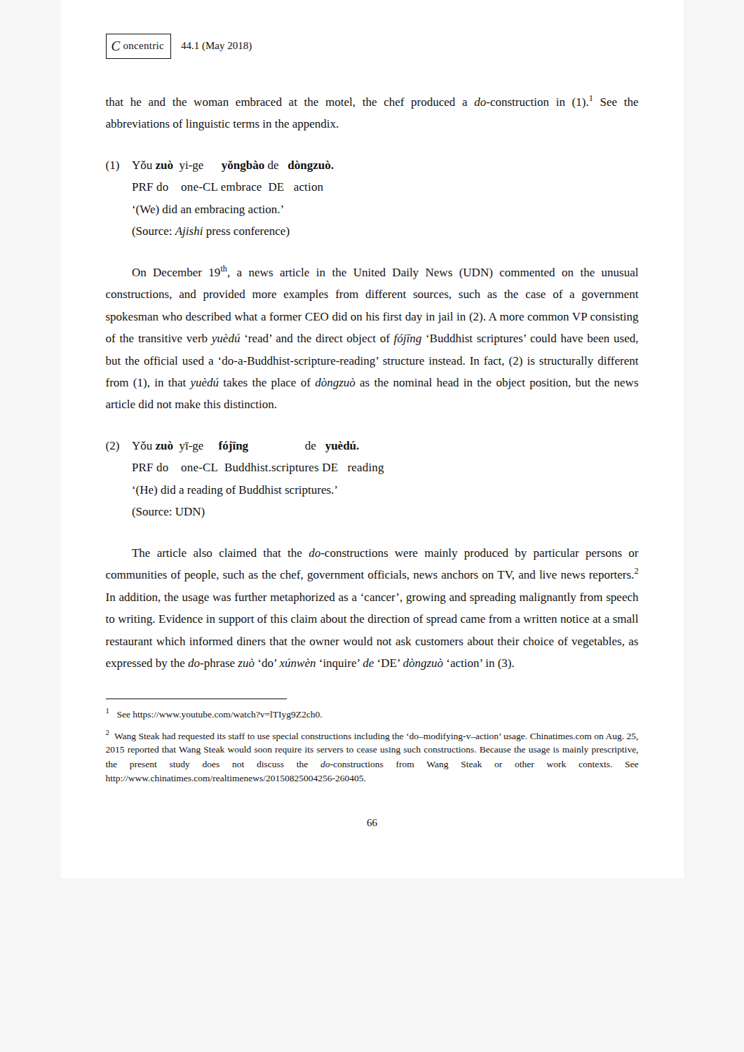Concentric 44.1 (May 2018)
that he and the woman embraced at the motel, the chef produced a do-construction in (1).1 See the abbreviations of linguistic terms in the appendix.
(1) Yǒu zuò yi-ge yǒngbào de dòngzuò. PRF do one-CL embrace DE action ‘(We) did an embracing action.’ (Source: Ajishi press conference)
On December 19th, a news article in the United Daily News (UDN) commented on the unusual constructions, and provided more examples from different sources, such as the case of a government spokesman who described what a former CEO did on his first day in jail in (2). A more common VP consisting of the transitive verb yuèdú ‘read’ and the direct object of fójīng ‘Buddhist scriptures’ could have been used, but the official used a ‘do-a-Buddhist-scripture-reading’ structure instead. In fact, (2) is structurally different from (1), in that yuèdú takes the place of dòngzuò as the nominal head in the object position, but the news article did not make this distinction.
(2) Yǒu zuò yī-ge fójīng de yuèdú. PRF do one-CL Buddhist.scriptures DE reading ‘(He) did a reading of Buddhist scriptures.’ (Source: UDN)
The article also claimed that the do-constructions were mainly produced by particular persons or communities of people, such as the chef, government officials, news anchors on TV, and live news reporters.2 In addition, the usage was further metaphorized as a ‘cancer’, growing and spreading malignantly from speech to writing. Evidence in support of this claim about the direction of spread came from a written notice at a small restaurant which informed diners that the owner would not ask customers about their choice of vegetables, as expressed by the do-phrase zuò ‘do’ xúnwèn ‘inquire’ de ‘DE’ dòngzuò ‘action’ in (3).
1 See https://www.youtube.com/watch?v=lTIyg9Z2ch0.
2 Wang Steak had requested its staff to use special constructions including the ‘do–modifying-v–action’ usage. Chinatimes.com on Aug. 25, 2015 reported that Wang Steak would soon require its servers to cease using such constructions. Because the usage is mainly prescriptive, the present study does not discuss the do-constructions from Wang Steak or other work contexts. See http://www.chinatimes.com/realtimenews/20150825004256-260405.
66